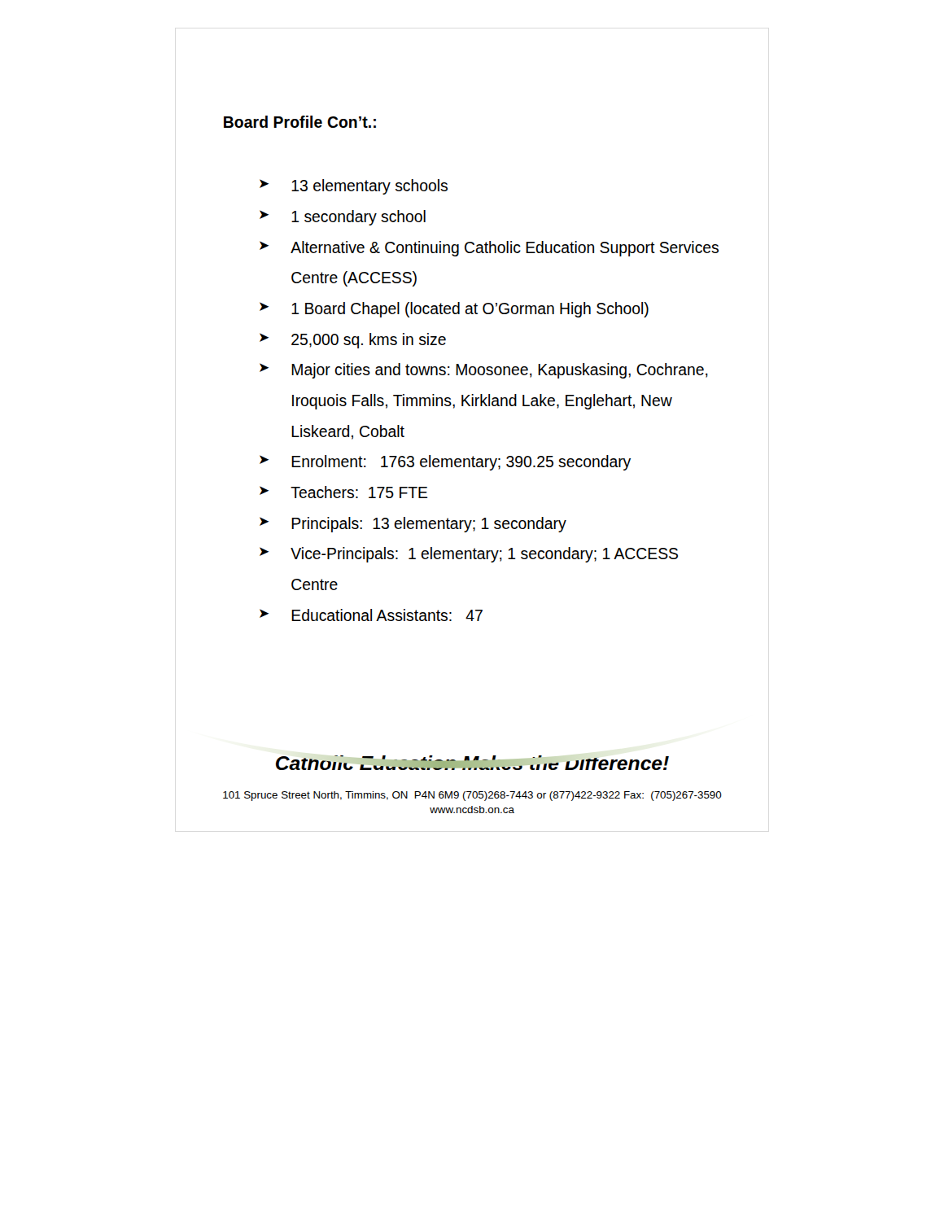Board Profile Con’t.:
13 elementary schools
1 secondary school
Alternative & Continuing Catholic Education Support Services Centre (ACCESS)
1 Board Chapel (located at O’Gorman High School)
25,000 sq. kms in size
Major cities and towns: Moosonee, Kapuskasing, Cochrane, Iroquois Falls, Timmins, Kirkland Lake, Englehart, New Liskeard, Cobalt
Enrolment: 1763 elementary; 390.25 secondary
Teachers: 175 FTE
Principals: 13 elementary; 1 secondary
Vice-Principals: 1 elementary; 1 secondary; 1 ACCESS Centre
Educational Assistants: 47
Catholic Education Makes the Difference!
101 Spruce Street North, Timmins, ON P4N 6M9 (705)268-7443 or (877)422-9322 Fax: (705)267-3590
www.ncdsb.on.ca